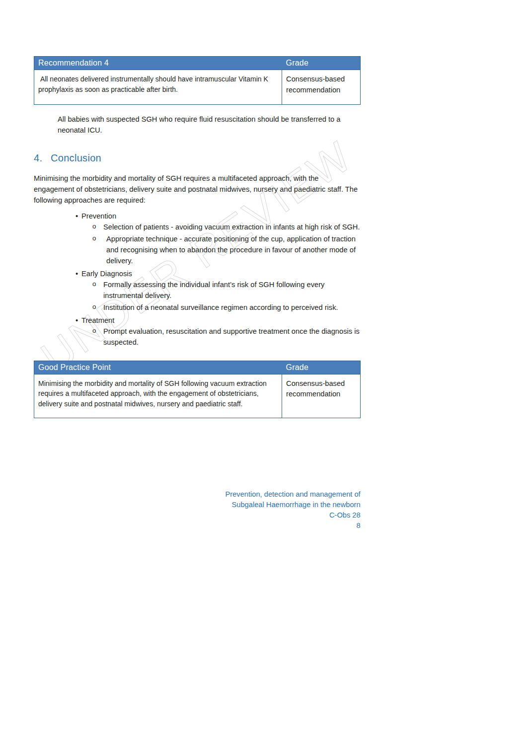UNDER REVIEW
| Recommendation 4 | Grade |
| --- | --- |
| All neonates delivered instrumentally should have intramuscular Vitamin K prophylaxis as soon as practicable after birth. | Consensus-based recommendation |
All babies with suspected SGH who require fluid resuscitation should be transferred to a neonatal ICU.
4. Conclusion
Minimising the morbidity and mortality of SGH requires a multifaceted approach, with the engagement of obstetricians, delivery suite and postnatal midwives, nursery and paediatric staff. The following approaches are required:
Prevention
Selection of patients - avoiding vacuum extraction in infants at high risk of SGH.
Appropriate technique - accurate positioning of the cup, application of traction and recognising when to abandon the procedure in favour of another mode of delivery.
Early Diagnosis
Formally assessing the individual infant’s risk of SGH following every instrumental delivery.
Institution of a neonatal surveillance regimen according to perceived risk.
Treatment
Prompt evaluation, resuscitation and supportive treatment once the diagnosis is suspected.
| Good Practice Point | Grade |
| --- | --- |
| Minimising the morbidity and mortality of SGH following vacuum extraction requires a multifaceted approach, with the engagement of obstetricians, delivery suite and postnatal midwives, nursery and paediatric staff. | Consensus-based recommendation |
Prevention, detection and management of
Subgaleal Haemorrhage in the newborn
C-Obs 28
8